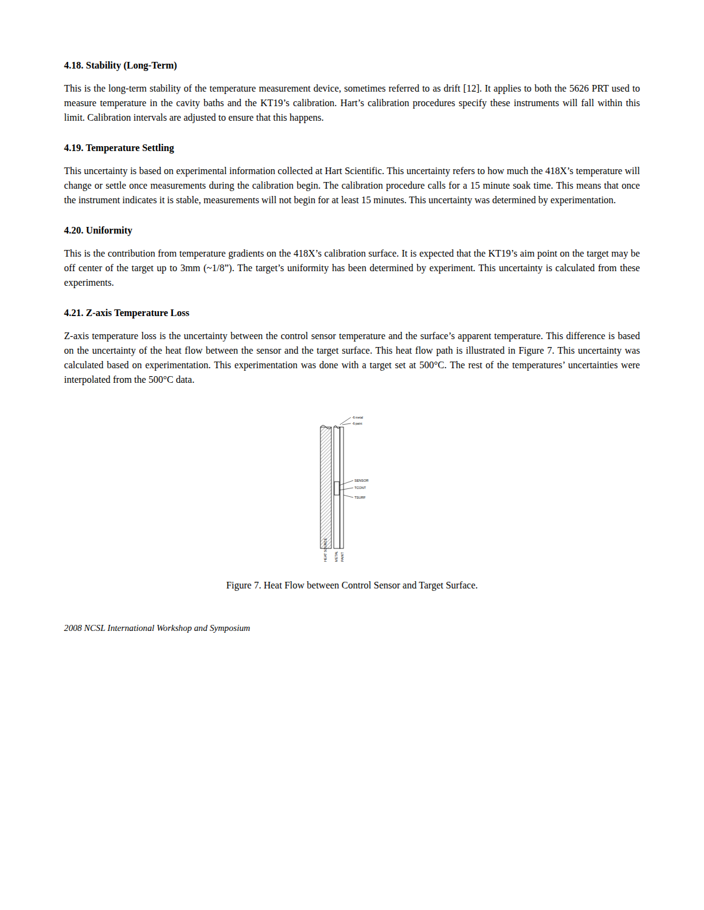4.18. Stability (Long-Term)
This is the long-term stability of the temperature measurement device, sometimes referred to as drift [12]. It applies to both the 5626 PRT used to measure temperature in the cavity baths and the KT19’s calibration. Hart’s calibration procedures specify these instruments will fall within this limit. Calibration intervals are adjusted to ensure that this happens.
4.19. Temperature Settling
This uncertainty is based on experimental information collected at Hart Scientific. This uncertainty refers to how much the 418X’s temperature will change or settle once measurements during the calibration begin. The calibration procedure calls for a 15 minute soak time. This means that once the instrument indicates it is stable, measurements will not begin for at least 15 minutes. This uncertainty was determined by experimentation.
4.20. Uniformity
This is the contribution from temperature gradients on the 418X’s calibration surface. It is expected that the KT19’s aim point on the target may be off center of the target up to 3mm (~1/8”). The target’s uniformity has been determined by experiment. This uncertainty is calculated from these experiments.
4.21. Z-axis Temperature Loss
Z-axis temperature loss is the uncertainty between the control sensor temperature and the surface’s apparent temperature. This difference is based on the uncertainty of the heat flow between the sensor and the target surface. This heat flow path is illustrated in Figure 7. This uncertainty was calculated based on experimentation. This experimentation was done with a target set at 500°C. The rest of the temperatures’ uncertainties were interpolated from the 500°C data.
-6 metal -6 paint SENSOR TCONT TSURF HEAT SOURCE METAL PAINT
Figure 7. Heat Flow between Control Sensor and Target Surface.
2008 NCSL International Workshop and Symposium